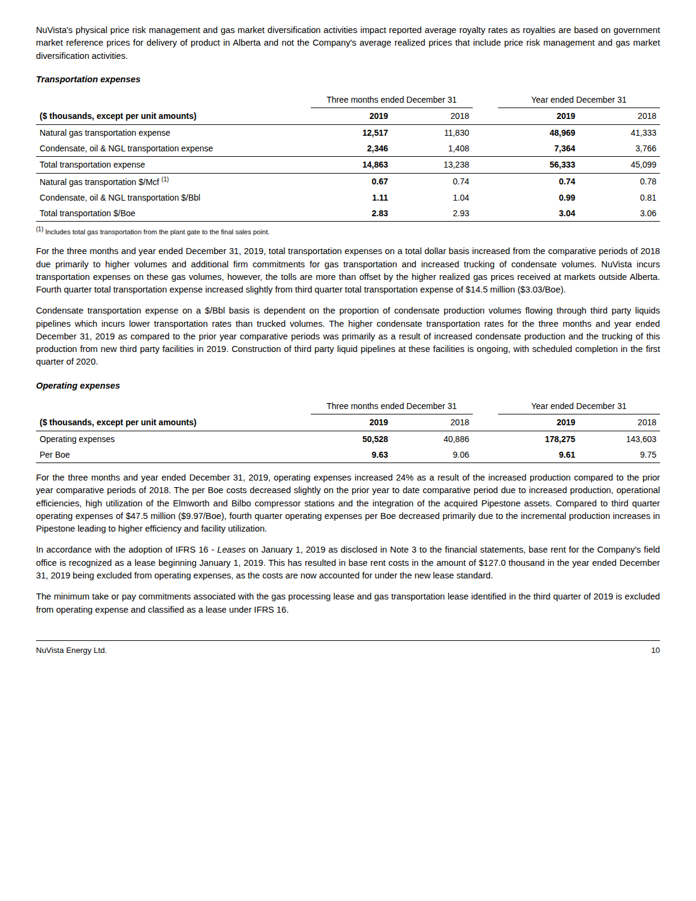NuVista's physical price risk management and gas market diversification activities impact reported average royalty rates as royalties are based on government market reference prices for delivery of product in Alberta and not the Company's average realized prices that include price risk management and gas market diversification activities.
Transportation expenses
| | Three months ended December 31 | | Year ended December 31 |
| --- | --- | --- | --- |
| ($ thousands, except per unit amounts) | 2019 | 2018 | | 2019 | 2018 |
| Natural gas transportation expense | 12,517 | 11,830 | | 48,969 | 41,333 |
| Condensate, oil & NGL transportation expense | 2,346 | 1,408 | | 7,364 | 3,766 |
| Total transportation expense | 14,863 | 13,238 | | 56,333 | 45,099 |
| Natural gas transportation $/Mcf (1) | 0.67 | 0.74 | | 0.74 | 0.78 |
| Condensate, oil & NGL transportation $/Bbl | 1.11 | 1.04 | | 0.99 | 0.81 |
| Total transportation $/Boe | 2.83 | 2.93 | | 3.04 | 3.06 |
(1) Includes total gas transportation from the plant gate to the final sales point.
For the three months and year ended December 31, 2019, total transportation expenses on a total dollar basis increased from the comparative periods of 2018 due primarily to higher volumes and additional firm commitments for gas transportation and increased trucking of condensate volumes. NuVista incurs transportation expenses on these gas volumes, however, the tolls are more than offset by the higher realized gas prices received at markets outside Alberta. Fourth quarter total transportation expense increased slightly from third quarter total transportation expense of $14.5 million ($3.03/Boe).
Condensate transportation expense on a $/Bbl basis is dependent on the proportion of condensate production volumes flowing through third party liquids pipelines which incurs lower transportation rates than trucked volumes. The higher condensate transportation rates for the three months and year ended December 31, 2019 as compared to the prior year comparative periods was primarily as a result of increased condensate production and the trucking of this production from new third party facilities in 2019. Construction of third party liquid pipelines at these facilities is ongoing, with scheduled completion in the first quarter of 2020.
Operating expenses
| | Three months ended December 31 | | Year ended December 31 |
| --- | --- | --- | --- |
| ($ thousands, except per unit amounts) | 2019 | 2018 | | 2019 | 2018 |
| Operating expenses | 50,528 | 40,886 | | 178,275 | 143,603 |
| Per Boe | 9.63 | 9.06 | | 9.61 | 9.75 |
For the three months and year ended December 31, 2019, operating expenses increased 24% as a result of the increased production compared to the prior year comparative periods of 2018. The per Boe costs decreased slightly on the prior year to date comparative period due to increased production, operational efficiencies, high utilization of the Elmworth and Bilbo compressor stations and the integration of the acquired Pipestone assets. Compared to third quarter operating expenses of $47.5 million ($9.97/Boe), fourth quarter operating expenses per Boe decreased primarily due to the incremental production increases in Pipestone leading to higher efficiency and facility utilization.
In accordance with the adoption of IFRS 16 - Leases on January 1, 2019 as disclosed in Note 3 to the financial statements, base rent for the Company's field office is recognized as a lease beginning January 1, 2019. This has resulted in base rent costs in the amount of $127.0 thousand in the year ended December 31, 2019 being excluded from operating expenses, as the costs are now accounted for under the new lease standard.
The minimum take or pay commitments associated with the gas processing lease and gas transportation lease identified in the third quarter of 2019 is excluded from operating expense and classified as a lease under IFRS 16.
NuVista Energy Ltd. 10